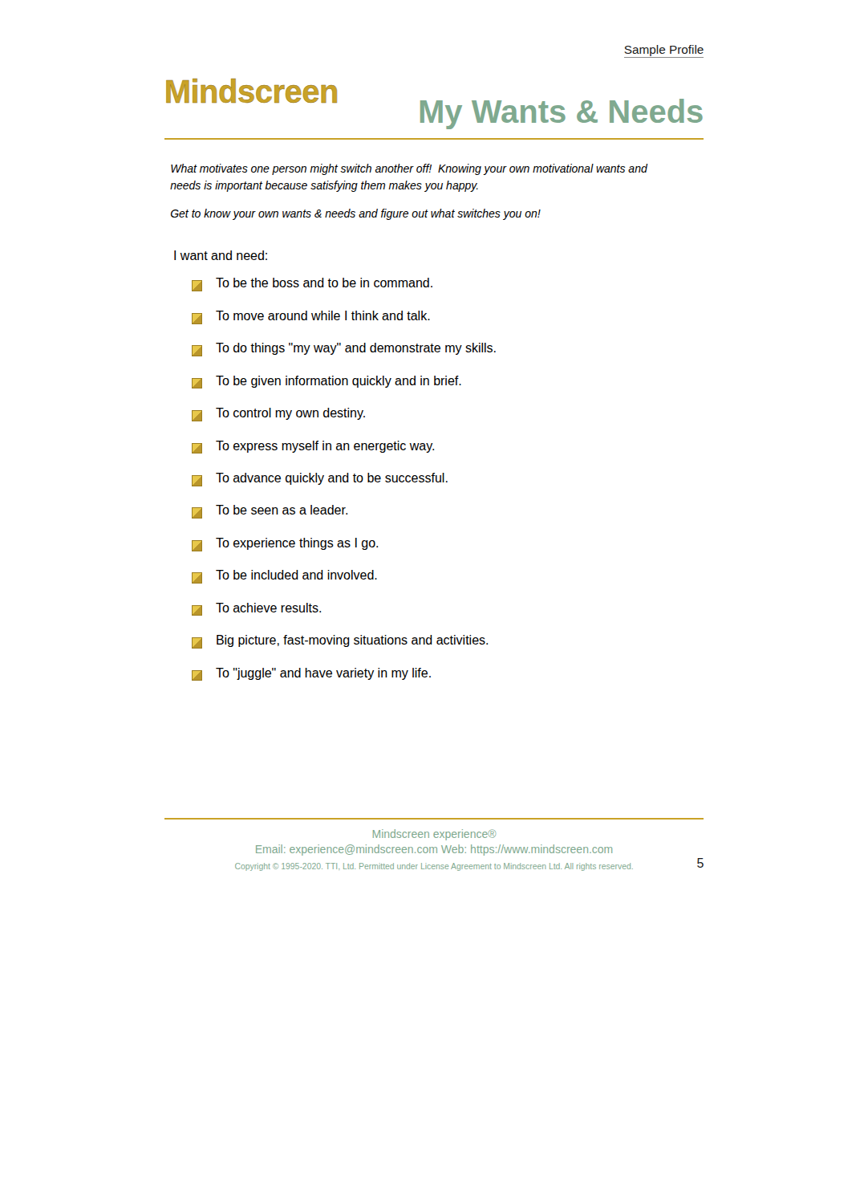Sample Profile
Mindscreen
My Wants & Needs
What motivates one person might switch another off! Knowing your own motivational wants and needs is important because satisfying them makes you happy.
Get to know your own wants & needs and figure out what switches you on!
I want and need:
To be the boss and to be in command.
To move around while I think and talk.
To do things "my way" and demonstrate my skills.
To be given information quickly and in brief.
To control my own destiny.
To express myself in an energetic way.
To advance quickly and to be successful.
To be seen as a leader.
To experience things as I go.
To be included and involved.
To achieve results.
Big picture, fast-moving situations and activities.
To "juggle" and have variety in my life.
Mindscreen experience®
Email: experience@mindscreen.com Web: https://www.mindscreen.com
Copyright © 1995-2020. TTI, Ltd. Permitted under License Agreement to Mindscreen Ltd. All rights reserved.
5